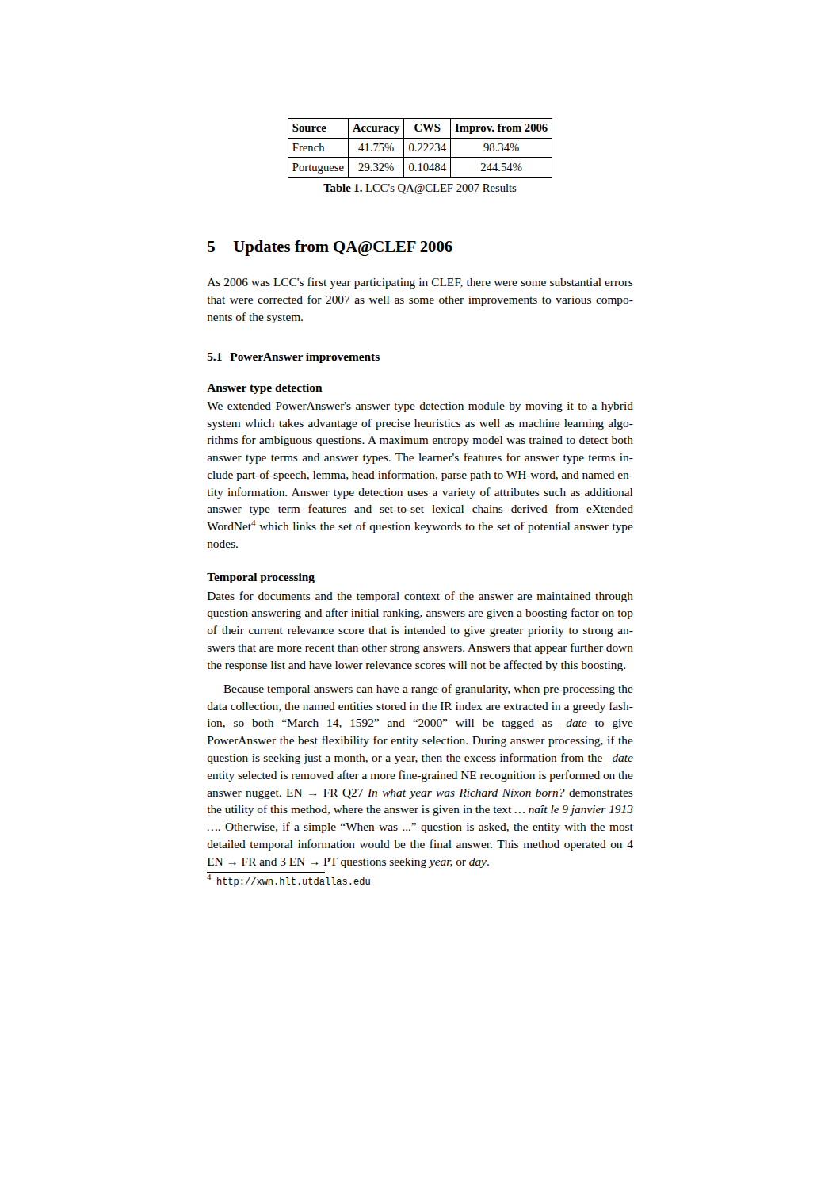| Source | Accuracy | CWS | Improv. from 2006 |
| --- | --- | --- | --- |
| French | 41.75% | 0.22234 | 98.34% |
| Portuguese | 29.32% | 0.10484 | 244.54% |
Table 1. LCC's QA@CLEF 2007 Results
5 Updates from QA@CLEF 2006
As 2006 was LCC's first year participating in CLEF, there were some substantial errors that were corrected for 2007 as well as some other improvements to various components of the system.
5.1 PowerAnswer improvements
Answer type detection
We extended PowerAnswer's answer type detection module by moving it to a hybrid system which takes advantage of precise heuristics as well as machine learning algorithms for ambiguous questions. A maximum entropy model was trained to detect both answer type terms and answer types. The learner's features for answer type terms include part-of-speech, lemma, head information, parse path to WH-word, and named entity information. Answer type detection uses a variety of attributes such as additional answer type term features and set-to-set lexical chains derived from eXtended WordNet4 which links the set of question keywords to the set of potential answer type nodes.
Temporal processing
Dates for documents and the temporal context of the answer are maintained through question answering and after initial ranking, answers are given a boosting factor on top of their current relevance score that is intended to give greater priority to strong answers that are more recent than other strong answers. Answers that appear further down the response list and have lower relevance scores will not be affected by this boosting.
Because temporal answers can have a range of granularity, when pre-processing the data collection, the named entities stored in the IR index are extracted in a greedy fashion, so both “March 14, 1592” and “2000” will be tagged as _date to give PowerAnswer the best flexibility for entity selection. During answer processing, if the question is seeking just a month, or a year, then the excess information from the _date entity selected is removed after a more fine-grained NE recognition is performed on the answer nugget. EN → FR Q27 In what year was Richard Nixon born? demonstrates the utility of this method, where the answer is given in the text … naît le 9 janvier 1913 …. Otherwise, if a simple “When was ...” question is asked, the entity with the most detailed temporal information would be the final answer. This method operated on 4 EN → FR and 3 EN → PT questions seeking year, or day.
4 http://xwn.hlt.utdallas.edu